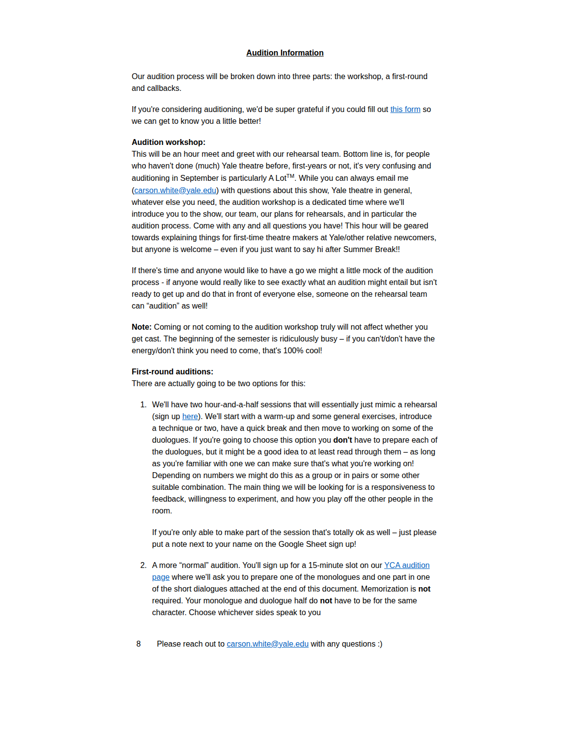Audition Information
Our audition process will be broken down into three parts: the workshop, a first-round and callbacks.
If you're considering auditioning, we'd be super grateful if you could fill out this form so we can get to know you a little better!
Audition workshop:
This will be an hour meet and greet with our rehearsal team. Bottom line is, for people who haven't done (much) Yale theatre before, first-years or not, it's very confusing and auditioning in September is particularly A LotTM. While you can always email me (carson.white@yale.edu) with questions about this show, Yale theatre in general, whatever else you need, the audition workshop is a dedicated time where we'll introduce you to the show, our team, our plans for rehearsals, and in particular the audition process. Come with any and all questions you have! This hour will be geared towards explaining things for first-time theatre makers at Yale/other relative newcomers, but anyone is welcome – even if you just want to say hi after Summer Break!!
If there's time and anyone would like to have a go we might a little mock of the audition process - if anyone would really like to see exactly what an audition might entail but isn't ready to get up and do that in front of everyone else, someone on the rehearsal team can “audition” as well!
Note: Coming or not coming to the audition workshop truly will not affect whether you get cast. The beginning of the semester is ridiculously busy – if you can't/don't have the energy/don't think you need to come, that's 100% cool!
First-round auditions:
There are actually going to be two options for this:
We'll have two hour-and-a-half sessions that will essentially just mimic a rehearsal (sign up here). We'll start with a warm-up and some general exercises, introduce a technique or two, have a quick break and then move to working on some of the duologues. If you're going to choose this option you don't have to prepare each of the duologues, but it might be a good idea to at least read through them – as long as you're familiar with one we can make sure that's what you're working on! Depending on numbers we might do this as a group or in pairs or some other suitable combination. The main thing we will be looking for is a responsiveness to feedback, willingness to experiment, and how you play off the other people in the room.
If you're only able to make part of the session that's totally ok as well – just please put a note next to your name on the Google Sheet sign up!
A more “normal” audition. You'll sign up for a 15-minute slot on our YCA audition page where we'll ask you to prepare one of the monologues and one part in one of the short dialogues attached at the end of this document. Memorization is not required. Your monologue and duologue half do not have to be for the same character. Choose whichever sides speak to you
8 Please reach out to carson.white@yale.edu with any questions :)